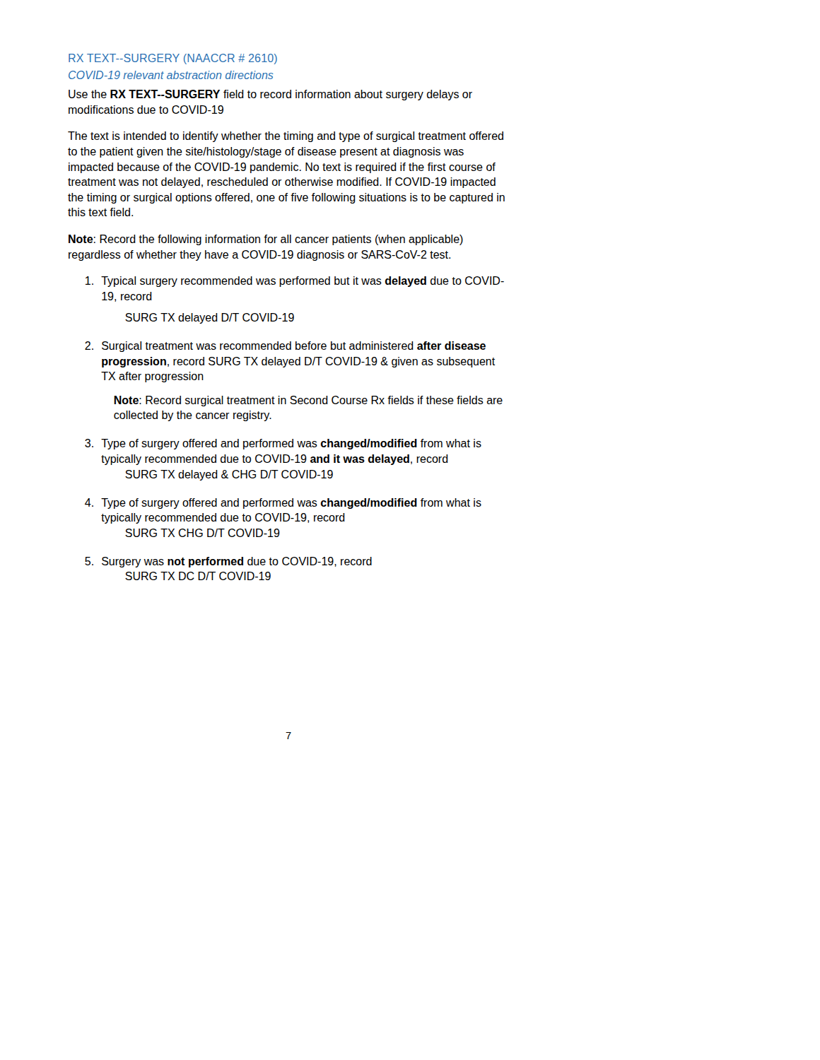RX TEXT--SURGERY (NAACCR # 2610)
COVID-19 relevant abstraction directions
Use the RX TEXT--SURGERY field to record information about surgery delays or modifications due to COVID-19
The text is intended to identify whether the timing and type of surgical treatment offered to the patient given the site/histology/stage of disease present at diagnosis was impacted because of the COVID-19 pandemic. No text is required if the first course of treatment was not delayed, rescheduled or otherwise modified. If COVID-19 impacted the timing or surgical options offered, one of five following situations is to be captured in this text field.
Note: Record the following information for all cancer patients (when applicable) regardless of whether they have a COVID-19 diagnosis or SARS-CoV-2 test.
Typical surgery recommended was performed but it was delayed due to COVID-19, record
SURG TX delayed D/T COVID-19
Surgical treatment was recommended before but administered after disease progression, record SURG TX delayed D/T COVID-19 & given as subsequent TX after progression
Note: Record surgical treatment in Second Course Rx fields if these fields are collected by the cancer registry.
Type of surgery offered and performed was changed/modified from what is typically recommended due to COVID-19 and it was delayed, record SURG TX delayed & CHG D/T COVID-19
Type of surgery offered and performed was changed/modified from what is typically recommended due to COVID-19, record SURG TX CHG D/T COVID-19
Surgery was not performed due to COVID-19, record SURG TX DC D/T COVID-19
7